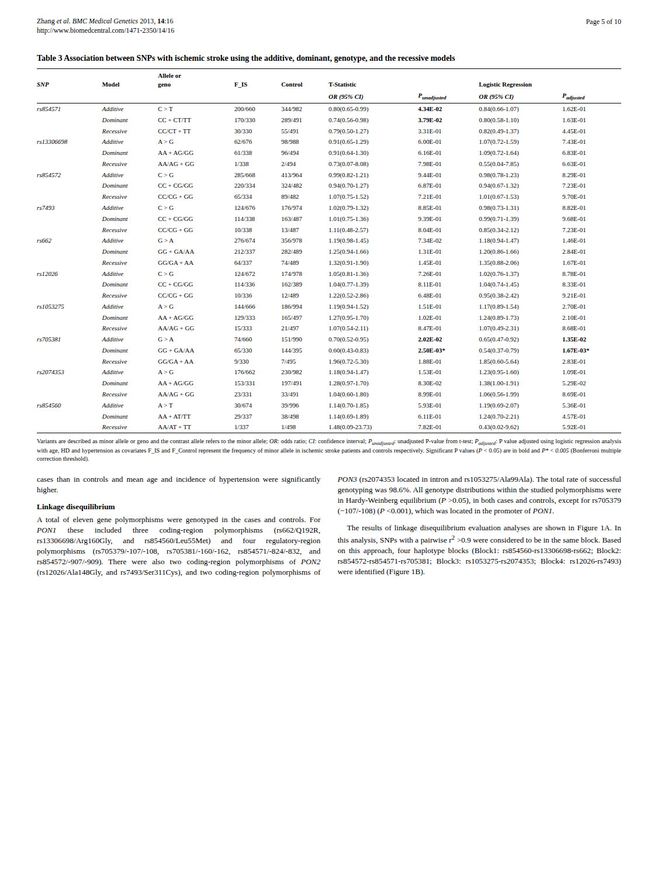Zhang et al. BMC Medical Genetics 2013, 14:16
http://www.biomedcentral.com/1471-2350/14/16
Page 5 of 10
Table 3 Association between SNPs with ischemic stroke using the additive, dominant, genotype, and the recessive models
| SNP | Model | Allele or geno | F_IS | Control | T-Statistic | Logistic Regression |
| --- | --- | --- | --- | --- | --- | --- |
| | | | | | OR (95% CI) | P unadjusted | OR (95% CI) | P adjusted |
| rs854571 | Additive | C > T | 200/660 | 344/982 | 0.80(0.65-0.99) | 4.34E-02 | 0.84(0.66-1.07) | 1.62E-01 |
| | Dominant | CC + CT/TT | 170/330 | 289/491 | 0.74(0.56-0.98) | 3.79E-02 | 0.80(0.58-1.10) | 1.63E-01 |
| | Recessive | CC/CT + TT | 30/330 | 55/491 | 0.79(0.50-1.27) | 3.31E-01 | 0.82(0.49-1.37) | 4.45E-01 |
| rs13306698 | Additive | A > G | 62/676 | 98/988 | 0.91(0.65-1.29) | 6.00E-01 | 1.07(0.72-1.59) | 7.43E-01 |
| | Dominant | AA + AG/GG | 61/338 | 96/494 | 0.91(0.64-1.30) | 6.16E-01 | 1.09(0.72-1.64) | 6.83E-01 |
| | Recessive | AA/AG + GG | 1/338 | 2/494 | 0.73(0.07-8.08) | 7.98E-01 | 0.55(0.04-7.85) | 6.63E-01 |
| rs854572 | Additive | C > G | 285/668 | 413/964 | 0.99(0.82-1.21) | 9.44E-01 | 0.98(0.78-1.23) | 8.29E-01 |
| | Dominant | CC + CG/GG | 220/334 | 324/482 | 0.94(0.70-1.27) | 6.87E-01 | 0.94(0.67-1.32) | 7.23E-01 |
| | Recessive | CC/CG + GG | 65/334 | 89/482 | 1.07(0.75-1.52) | 7.21E-01 | 1.01(0.67-1.53) | 9.70E-01 |
| rs7493 | Additive | C > G | 124/676 | 176/974 | 1.02(0.79-1.32) | 8.85E-01 | 0.98(0.73-1.31) | 8.82E-01 |
| | Dominant | CC + CG/GG | 114/338 | 163/487 | 1.01(0.75-1.36) | 9.39E-01 | 0.99(0.71-1.39) | 9.68E-01 |
| | Recessive | CC/CG + GG | 10/338 | 13/487 | 1.11(0.48-2.57) | 8.04E-01 | 0.85(0.34-2.12) | 7.23E-01 |
| rs662 | Additive | G > A | 276/674 | 356/978 | 1.19(0.98-1.45) | 7.34E-02 | 1.18(0.94-1.47) | 1.46E-01 |
| | Dominant | GG + GA/AA | 212/337 | 282/489 | 1.25(0.94-1.66) | 1.31E-01 | 1.20(0.86-1.66) | 2.84E-01 |
| | Recessive | GG/GA + AA | 64/337 | 74/489 | 1.32(0.91-1.90) | 1.45E-01 | 1.35(0.88-2.06) | 1.67E-01 |
| rs12026 | Additive | C > G | 124/672 | 174/978 | 1.05(0.81-1.36) | 7.26E-01 | 1.02(0.76-1.37) | 8.78E-01 |
| | Dominant | CC + CG/GG | 114/336 | 162/389 | 1.04(0.77-1.39) | 8.11E-01 | 1.04(0.74-1.45) | 8.33E-01 |
| | Recessive | CC/CG + GG | 10/336 | 12/489 | 1.22(0.52-2.86) | 6.48E-01 | 0.95(0.38-2.42) | 9.21E-01 |
| rs1053275 | Additive | A > G | 144/666 | 186/994 | 1.19(0.94-1.52) | 1.51E-01 | 1.17(0.89-1.54) | 2.70E-01 |
| | Dominant | AA + AG/GG | 129/333 | 165/497 | 1.27(0.95-1.70) | 1.02E-01 | 1.24(0.89-1.73) | 2.10E-01 |
| | Recessive | AA/AG + GG | 15/333 | 21/497 | 1.07(0.54-2.11) | 8.47E-01 | 1.07(0.49-2.31) | 8.68E-01 |
| rs705381 | Additive | G > A | 74/660 | 151/990 | 0.70(0.52-0.95) | 2.02E-02 | 0.65(0.47-0.92) | 1.35E-02 |
| | Dominant | GG + GA/AA | 65/330 | 144/395 | 0.60(0.43-0.83) | 2.50E-03* | 0.54(0.37-0.79) | 1.67E-03* |
| | Recessive | GG/GA + AA | 9/330 | 7/495 | 1.96(0.72-5.30) | 1.88E-01 | 1.85(0.60-5.64) | 2.83E-01 |
| rs2074353 | Additive | A > G | 176/662 | 230/982 | 1.18(0.94-1.47) | 1.53E-01 | 1.23(0.95-1.60) | 1.09E-01 |
| | Dominant | AA + AG/GG | 153/331 | 197/491 | 1.28(0.97-1.70) | 8.30E-02 | 1.38(1.00-1.91) | 5.29E-02 |
| | Recessive | AA/AG + GG | 23/331 | 33/491 | 1.04(0.60-1.80) | 8.99E-01 | 1.06(0.56-1.99) | 8.69E-01 |
| rs854560 | Additive | A > T | 30/674 | 39/996 | 1.14(0.70-1.85) | 5.93E-01 | 1.19(0.69-2.07) | 5.36E-01 |
| | Dominant | AA + AT/TT | 29/337 | 38/498 | 1.14(0.69-1.89) | 6.11E-01 | 1.24(0.70-2.21) | 4.57E-01 |
| | Recessive | AA/AT + TT | 1/337 | 1/498 | 1.48(0.09-23.73) | 7.82E-01 | 0.43(0.02-9.62) | 5.92E-01 |
Variants are described as minor allele or geno and the contrast allele refers to the minor allele; OR: odds ratio; CI: confidence interval; Punadjusted: unadjusted P-value from t-test; Padjusted: P value adjusted using logistic regression analysis with age, HD and hypertension as covariates F_IS and F_Control represent the frequency of minor allele in ischemic stroke patients and controls respectively. Significant P values (P < 0.05) are in bold and P* < 0.005 (Bonferroni multiple correction threshold).
cases than in controls and mean age and incidence of hypertension were significantly higher.
Linkage disequilibrium
A total of eleven gene polymorphisms were genotyped in the cases and controls. For PON1 these included three coding-region polymorphisms (rs662/Q192R, rs13306698/Arg160Gly, and rs854560/Leu55Met) and four regulatory-region polymorphisms (rs705379/-107/-108, rs705381/-160/-162, rs854571/-824/-832, and rs854572/-907/-909). There were also two coding-region polymorphisms of PON2 (rs12026/Ala148Gly, and rs7493/Ser311Cys), and two coding-region polymorphisms of PON3 (rs2074353 located in intron and rs1053275/Ala99Ala). The total rate of successful genotyping was 98.6%. All genotype distributions within the studied polymorphisms were in Hardy-Weinberg equilibrium (P >0.05), in both cases and controls, except for rs705379 (−107/-108) (P <0.001), which was located in the promoter of PON1.
The results of linkage disequilibrium evaluation analyses are shown in Figure 1A. In this analysis, SNPs with a pairwise r2 >0.9 were considered to be in the same block. Based on this approach, four haplotype blocks (Block1: rs854560-rs13306698-rs662; Block2: rs854572-rs854571-rs705381; Block3: rs1053275-rs2074353; Block4: rs12026-rs7493) were identified (Figure 1B).